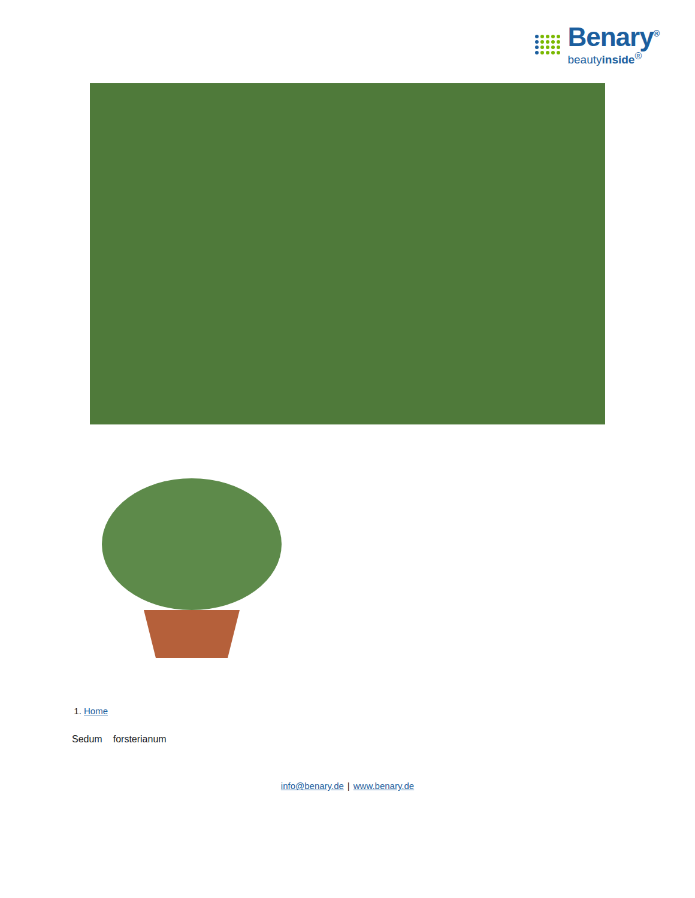Benary®
beautyinside®
Home
Sedum forsterianum
info@benary.de|www.benary.de